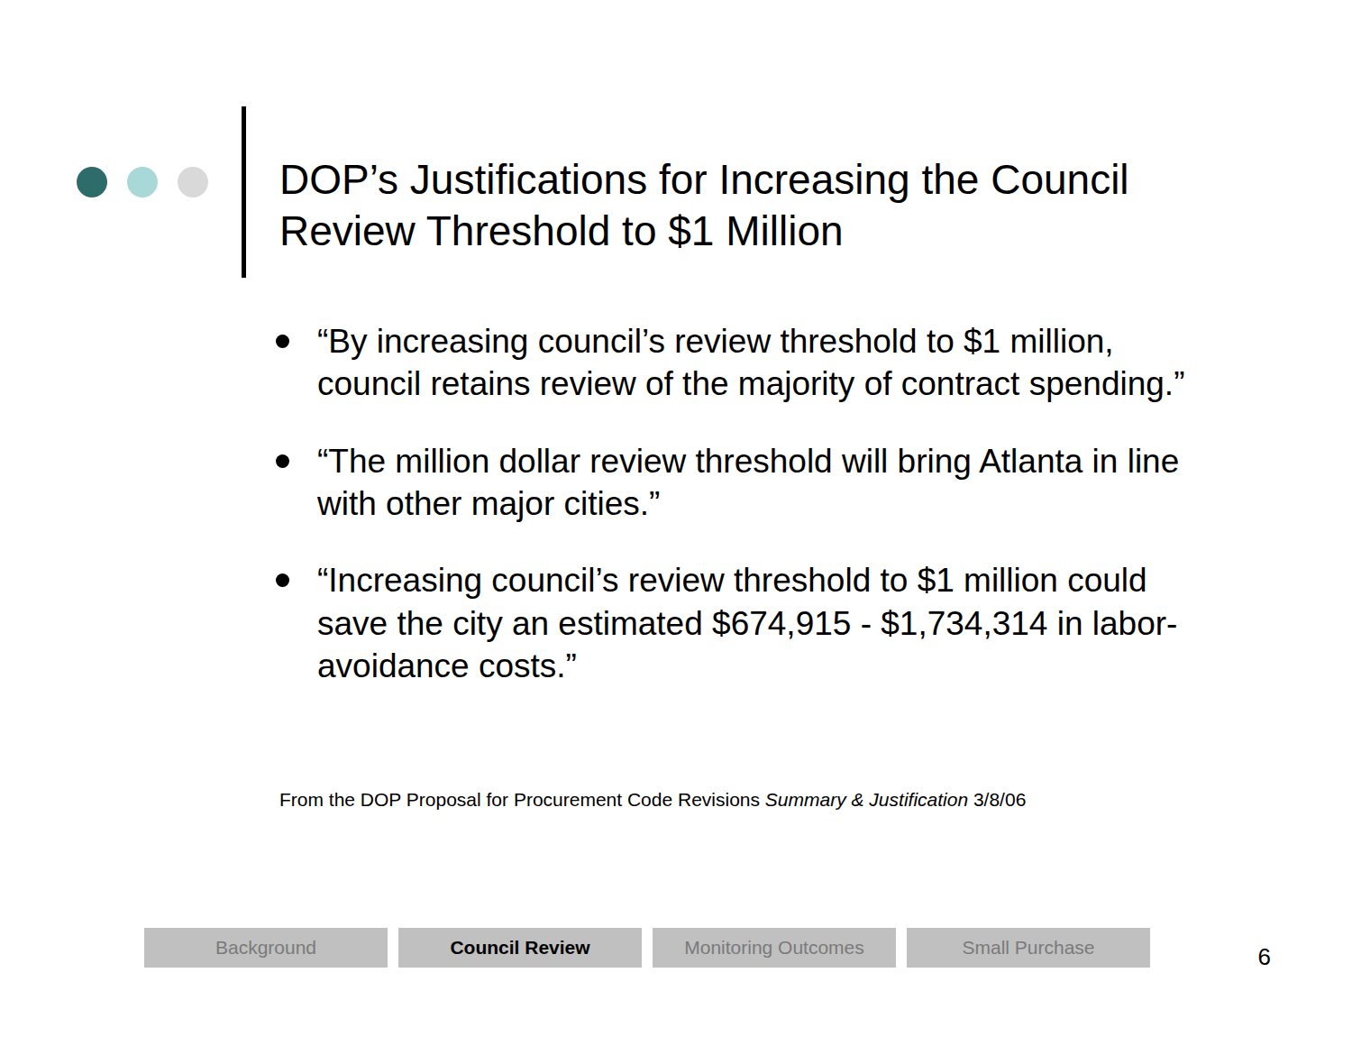DOP’s Justifications for Increasing the Council Review Threshold to $1 Million
“By increasing council’s review threshold to $1 million, council retains review of the majority of contract spending.”
“The million dollar review threshold will bring Atlanta in line with other major cities.”
“Increasing council’s review threshold to $1 million could save the city an estimated $674,915 - $1,734,314 in labor-avoidance costs.”
From the DOP Proposal for Procurement Code Revisions Summary & Justification 3/8/06
Background
Council Review
Monitoring Outcomes
Small Purchase
6